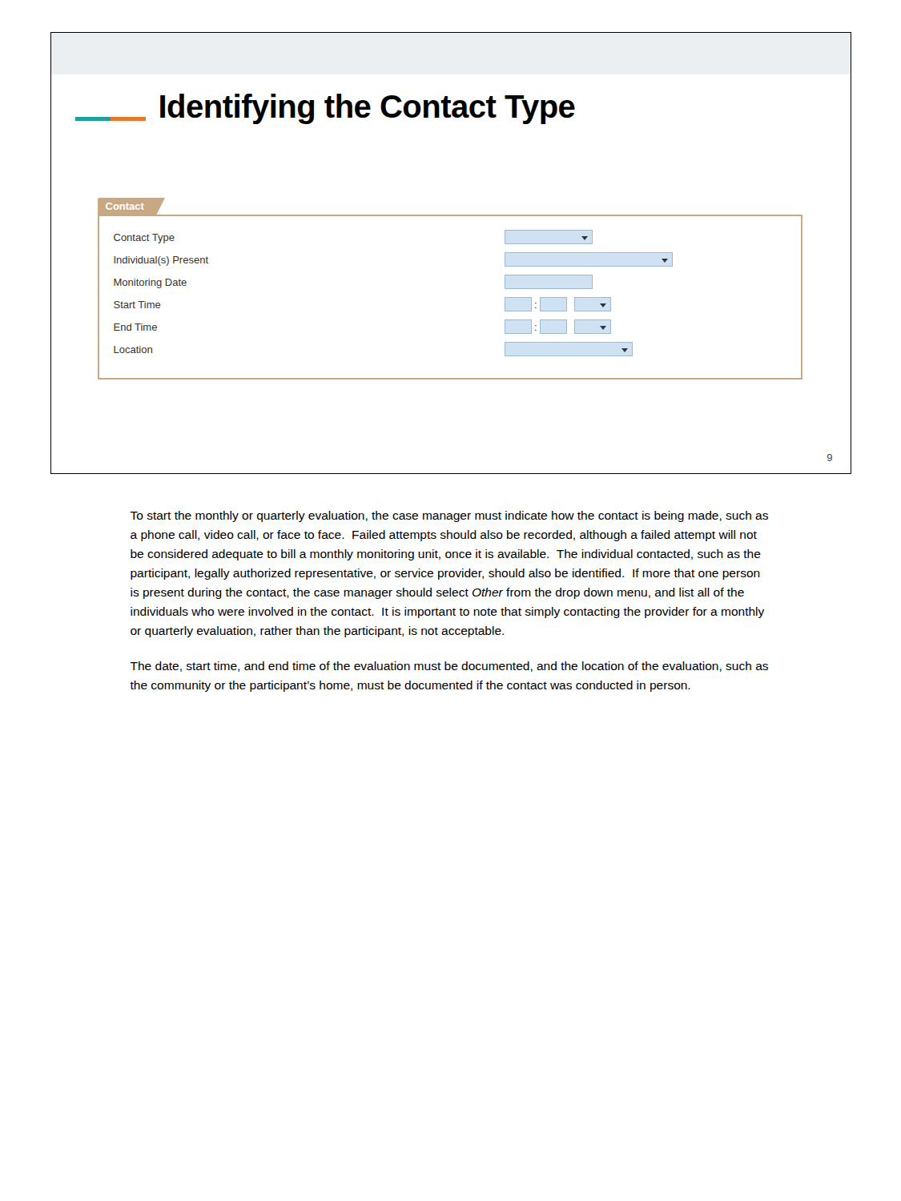Identifying the Contact Type
Contact
| Contact Type | |
| Individual(s) Present | |
| Monitoring Date | |
| Start Time | : |
| End Time | : |
| Location | |
9
To start the monthly or quarterly evaluation, the case manager must indicate how the contact is being made, such as a phone call, video call, or face to face. Failed attempts should also be recorded, although a failed attempt will not be considered adequate to bill a monthly monitoring unit, once it is available. The individual contacted, such as the participant, legally authorized representative, or service provider, should also be identified. If more that one person is present during the contact, the case manager should select Other from the drop down menu, and list all of the individuals who were involved in the contact. It is important to note that simply contacting the provider for a monthly or quarterly evaluation, rather than the participant, is not acceptable.
The date, start time, and end time of the evaluation must be documented, and the location of the evaluation, such as the community or the participant’s home, must be documented if the contact was conducted in person.